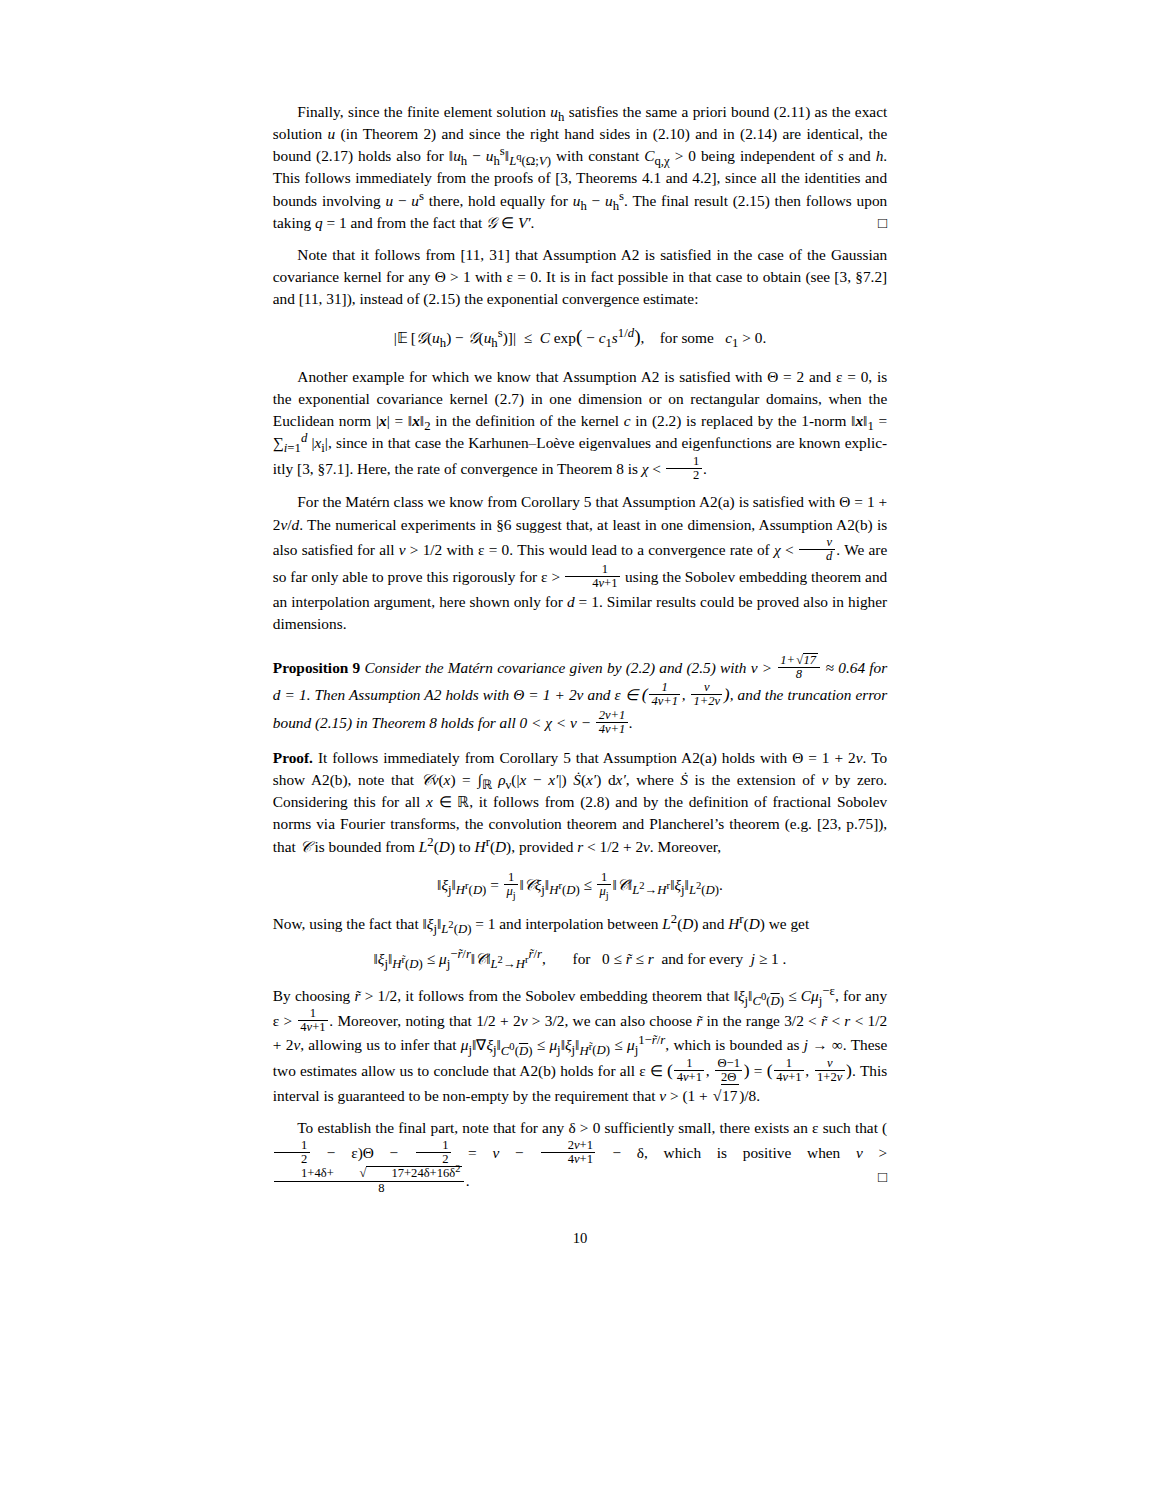Finally, since the finite element solution uh satisfies the same a priori bound (2.11) as the exact solution u (in Theorem 2) and since the right hand sides in (2.10) and in (2.14) are identical, the bound (2.17) holds also for ‖uh − uhs‖Lq(Ω;V) with constant Cq,χ > 0 being independent of s and h. This follows immediately from the proofs of [3, Theorems 4.1 and 4.2], since all the identities and bounds involving u − us there, hold equally for uh − uhs. The final result (2.15) then follows upon taking q = 1 and from the fact that 𝒢 ∈ V′. □
Note that it follows from [11, 31] that Assumption A2 is satisfied in the case of the Gaussian covariance kernel for any Θ > 1 with ε = 0. It is in fact possible in that case to obtain (see [3, §7.2] and [11, 31]), instead of (2.15) the exponential convergence estimate:
|𝔼 [𝒢(uh) − 𝒢(uhs)]| ≤ C exp( − c1s1/d), for some c1 > 0.
Another example for which we know that Assumption A2 is satisfied with Θ = 2 and ε = 0, is the exponential covariance kernel (2.7) in one dimension or on rectangular domains, when the Euclidean norm |x| = ‖x‖2 in the definition of the kernel c in (2.2) is replaced by the 1-norm ‖x‖1 = ∑i=1d |xi|, since in that case the Karhunen–Loève eigenvalues and eigenfunctions are known explicitly [3, §7.1]. Here, the rate of convergence in Theorem 8 is χ < 12.
For the Matérn class we know from Corollary 5 that Assumption A2(a) is satisfied with Θ = 1 + 2ν/d. The numerical experiments in §6 suggest that, at least in one dimension, Assumption A2(b) is also satisfied for all ν > 1/2 with ε = 0. This would lead to a convergence rate of χ < νd. We are so far only able to prove this rigorously for ε > 14ν+1 using the Sobolev embedding theorem and an interpolation argument, here shown only for d = 1. Similar results could be proved also in higher dimensions.
Proposition 9 Consider the Matérn covariance given by (2.2) and (2.5) with ν > 1+178 ≈ 0.64 for d = 1. Then Assumption A2 holds with Θ = 1 + 2ν and ε ∈ (14ν+1, ν 1+2ν), and the truncation error bound (2.15) in Theorem 8 holds for all 0 < χ < ν − 2ν+14ν+1.
Proof. It follows immediately from Corollary 5 that Assumption A2(a) holds with Θ = 1 + 2ν. To show A2(b), note that 𝒞v(x) = ∫ℝ ρν(|x − x′|) Ṡ(x′) dx′, where Ṡ is the extension of v by zero. Considering this for all x ∈ ℝ, it follows from (2.8) and by the definition of fractional Sobolev norms via Fourier transforms, the convolution theorem and Plancherel’s theorem (e.g. [23, p.75]), that 𝒞 is bounded from L2(D) to Hr(D), provided r < 1/2 + 2ν. Moreover,
‖ξj‖Hr(D) = 1 μj‖𝒞ξj‖Hr(D) ≤ 1 μj‖𝒞‖L2→Hr‖ξj‖L2(D).
Now, using the fact that ‖ξj‖L2(D) = 1 and interpolation between L2(D) and Hr(D) we get
‖ξj‖Hr̃(D) ≤ μj−r̃/r‖𝒞‖L2→Hrr̃/r, for 0 ≤ r̃ ≤ r and for every j ≥ 1 .
By choosing r̃ > 1/2, it follows from the Sobolev embedding theorem that ‖ξj‖C0(D) ≤ Cμj−ε, for any ε > 14ν+1. Moreover, noting that 1/2 + 2ν > 3/2, we can also choose r̃ in the range 3/2 < r̃ < r < 1/2 + 2ν, allowing us to infer that μj‖∇ξj‖C0(D) ≤ μj‖ξj‖Hr̃(D) ≤ μj1−r̃/r, which is bounded as j → ∞. These two estimates allow us to conclude that A2(b) holds for all ε ∈ (14ν+1, Θ−12Θ) = (14ν+1, ν 1+2ν). This interval is guaranteed to be non-empty by the requirement that ν > (1 + 17)/8.
To establish the final part, note that for any δ > 0 sufficiently small, there exists an ε such that (12 − ε)Θ − 12 = ν − 2ν+14ν+1 − δ, which is positive when ν > 1+4δ+17+24δ+16δ28. □
10